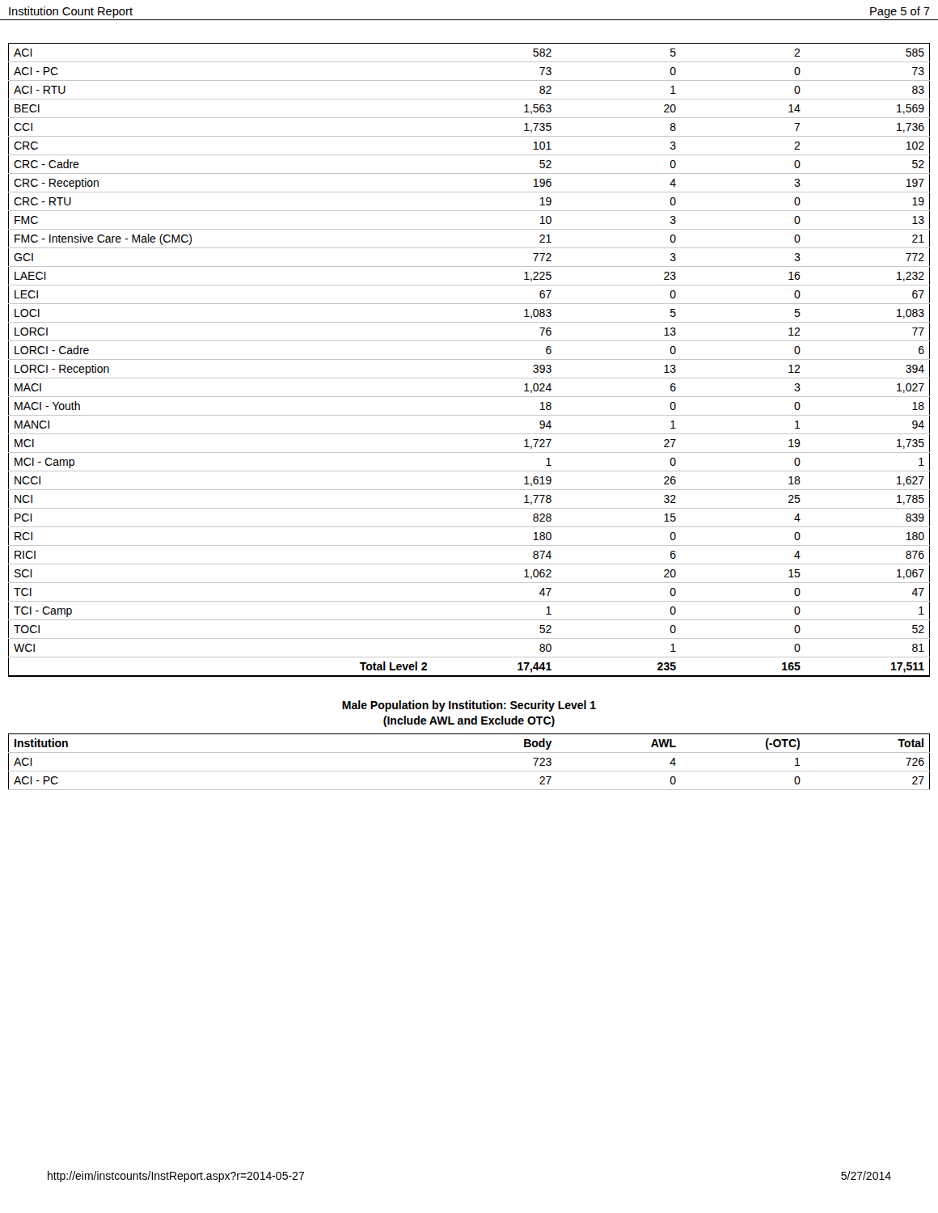Institution Count Report
Page 5 of 7
| ACI | 582 | 5 | 2 | 585 |
| ACI - PC | 73 | 0 | 0 | 73 |
| ACI - RTU | 82 | 1 | 0 | 83 |
| BECI | 1,563 | 20 | 14 | 1,569 |
| CCI | 1,735 | 8 | 7 | 1,736 |
| CRC | 101 | 3 | 2 | 102 |
| CRC - Cadre | 52 | 0 | 0 | 52 |
| CRC - Reception | 196 | 4 | 3 | 197 |
| CRC - RTU | 19 | 0 | 0 | 19 |
| FMC | 10 | 3 | 0 | 13 |
| FMC - Intensive Care - Male (CMC) | 21 | 0 | 0 | 21 |
| GCI | 772 | 3 | 3 | 772 |
| LAECI | 1,225 | 23 | 16 | 1,232 |
| LECI | 67 | 0 | 0 | 67 |
| LOCI | 1,083 | 5 | 5 | 1,083 |
| LORCI | 76 | 13 | 12 | 77 |
| LORCI - Cadre | 6 | 0 | 0 | 6 |
| LORCI - Reception | 393 | 13 | 12 | 394 |
| MACI | 1,024 | 6 | 3 | 1,027 |
| MACI - Youth | 18 | 0 | 0 | 18 |
| MANCI | 94 | 1 | 1 | 94 |
| MCI | 1,727 | 27 | 19 | 1,735 |
| MCI - Camp | 1 | 0 | 0 | 1 |
| NCCI | 1,619 | 26 | 18 | 1,627 |
| NCI | 1,778 | 32 | 25 | 1,785 |
| PCI | 828 | 15 | 4 | 839 |
| RCI | 180 | 0 | 0 | 180 |
| RICI | 874 | 6 | 4 | 876 |
| SCI | 1,062 | 20 | 15 | 1,067 |
| TCI | 47 | 0 | 0 | 47 |
| TCI - Camp | 1 | 0 | 0 | 1 |
| TOCI | 52 | 0 | 0 | 52 |
| WCI | 80 | 1 | 0 | 81 |
| Total Level 2 | 17,441 | 235 | 165 | 17,511 |
Male Population by Institution: Security Level 1
(Include AWL and Exclude OTC)
| Institution | Body | AWL | (-OTC) | Total |
| --- | --- | --- | --- | --- |
| ACI | 723 | 4 | 1 | 726 |
| ACI - PC | 27 | 0 | 0 | 27 |
http://eim/instcounts/InstReport.aspx?r=2014-05-27
5/27/2014